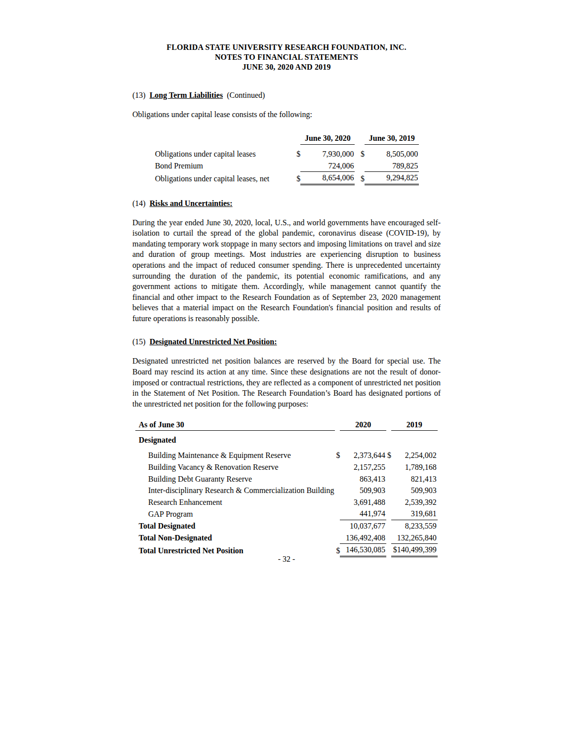FLORIDA STATE UNIVERSITY RESEARCH FOUNDATION, INC.
NOTES TO FINANCIAL STATEMENTS
JUNE 30, 2020 AND 2019
(13) Long Term Liabilities (Continued)
Obligations under capital lease consists of the following:
| | | June 30, 2020 | | June 30, 2019 |
| Obligations under capital leases | $ | 7,930,000 | $ | 8,505,000 |
| Bond Premium | | 724,006 | | 789,825 |
| Obligations under capital leases, net | $ | 8,654,006 | $ | 9,294,825 |
(14) Risks and Uncertainties:
During the year ended June 30, 2020, local, U.S., and world governments have encouraged self-isolation to curtail the spread of the global pandemic, coronavirus disease (COVID-19), by mandating temporary work stoppage in many sectors and imposing limitations on travel and size and duration of group meetings. Most industries are experiencing disruption to business operations and the impact of reduced consumer spending. There is unprecedented uncertainty surrounding the duration of the pandemic, its potential economic ramifications, and any government actions to mitigate them. Accordingly, while management cannot quantify the financial and other impact to the Research Foundation as of September 23, 2020 management believes that a material impact on the Research Foundation's financial position and results of future operations is reasonably possible.
(15) Designated Unrestricted Net Position:
Designated unrestricted net position balances are reserved by the Board for special use. The Board may rescind its action at any time. Since these designations are not the result of donor-imposed or contractual restrictions, they are reflected as a component of unrestricted net position in the Statement of Net Position. The Research Foundation’s Board has designated portions of the unrestricted net position for the following purposes:
| As of June 30 | | 2020 | | 2019 |
| Designated | | | | |
| Building Maintenance & Equipment Reserve | $ | 2,373,644 | $ | 2,254,002 |
| Building Vacancy & Renovation Reserve | | 2,157,255 | | 1,789,168 |
| Building Debt Guaranty Reserve | | 863,413 | | 821,413 |
| Inter-disciplinary Research & Commercialization Building | | 509,903 | | 509,903 |
| Research Enhancement | | 3,691,488 | | 2,539,392 |
| GAP Program | | 441,974 | | 319,681 |
| Total Designated | | 10,037,677 | | 8,233,559 |
| Total Non-Designated | | 136,492,408 | | 132,265,840 |
| Total Unrestricted Net Position | $ | 146,530,085 | | $140,499,399 |
- 32 -